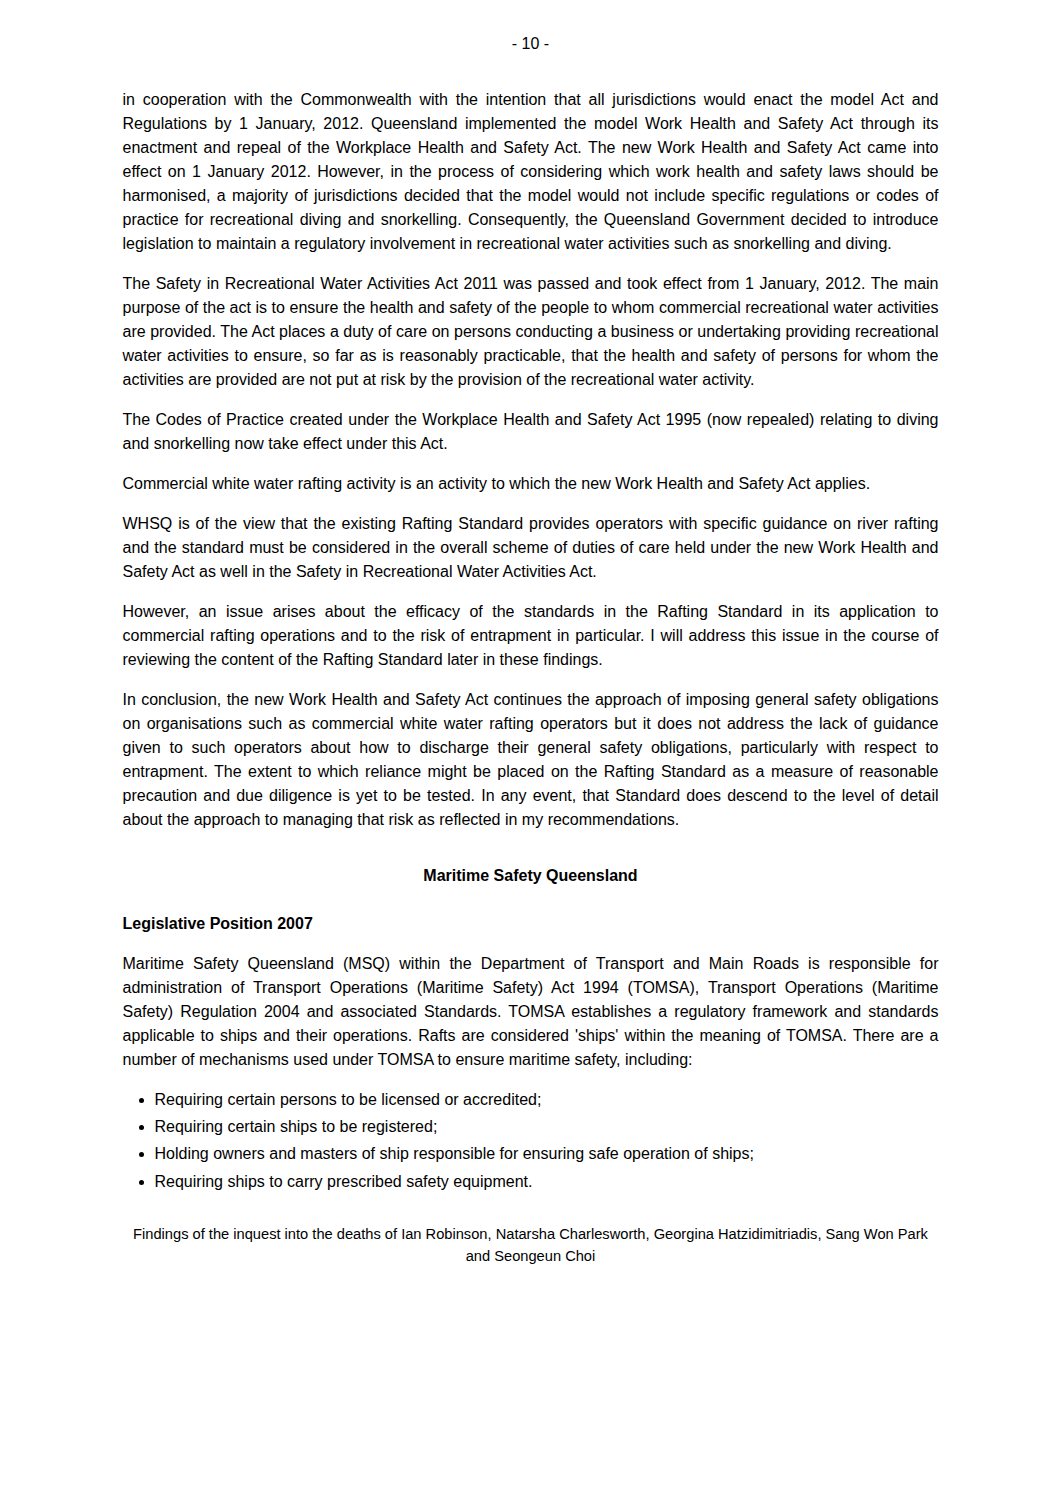- 10 -
in cooperation with the Commonwealth with the intention that all jurisdictions would enact the model Act and Regulations by 1 January, 2012. Queensland implemented the model Work Health and Safety Act through its enactment and repeal of the Workplace Health and Safety Act. The new Work Health and Safety Act came into effect on 1 January 2012. However, in the process of considering which work health and safety laws should be harmonised, a majority of jurisdictions decided that the model would not include specific regulations or codes of practice for recreational diving and snorkelling. Consequently, the Queensland Government decided to introduce legislation to maintain a regulatory involvement in recreational water activities such as snorkelling and diving.
The Safety in Recreational Water Activities Act 2011 was passed and took effect from 1 January, 2012. The main purpose of the act is to ensure the health and safety of the people to whom commercial recreational water activities are provided. The Act places a duty of care on persons conducting a business or undertaking providing recreational water activities to ensure, so far as is reasonably practicable, that the health and safety of persons for whom the activities are provided are not put at risk by the provision of the recreational water activity.
The Codes of Practice created under the Workplace Health and Safety Act 1995 (now repealed) relating to diving and snorkelling now take effect under this Act.
Commercial white water rafting activity is an activity to which the new Work Health and Safety Act applies.
WHSQ is of the view that the existing Rafting Standard provides operators with specific guidance on river rafting and the standard must be considered in the overall scheme of duties of care held under the new Work Health and Safety Act as well in the Safety in Recreational Water Activities Act.
However, an issue arises about the efficacy of the standards in the Rafting Standard in its application to commercial rafting operations and to the risk of entrapment in particular. I will address this issue in the course of reviewing the content of the Rafting Standard later in these findings.
In conclusion, the new Work Health and Safety Act continues the approach of imposing general safety obligations on organisations such as commercial white water rafting operators but it does not address the lack of guidance given to such operators about how to discharge their general safety obligations, particularly with respect to entrapment. The extent to which reliance might be placed on the Rafting Standard as a measure of reasonable precaution and due diligence is yet to be tested. In any event, that Standard does descend to the level of detail about the approach to managing that risk as reflected in my recommendations.
Maritime Safety Queensland
Legislative Position 2007
Maritime Safety Queensland (MSQ) within the Department of Transport and Main Roads is responsible for administration of Transport Operations (Maritime Safety) Act 1994 (TOMSA), Transport Operations (Maritime Safety) Regulation 2004 and associated Standards. TOMSA establishes a regulatory framework and standards applicable to ships and their operations. Rafts are considered 'ships' within the meaning of TOMSA. There are a number of mechanisms used under TOMSA to ensure maritime safety, including:
Requiring certain persons to be licensed or accredited;
Requiring certain ships to be registered;
Holding owners and masters of ship responsible for ensuring safe operation of ships;
Requiring ships to carry prescribed safety equipment.
Findings of the inquest into the deaths of Ian Robinson, Natarsha Charlesworth, Georgina Hatzidimitriadis, Sang Won Park and Seongeun Choi